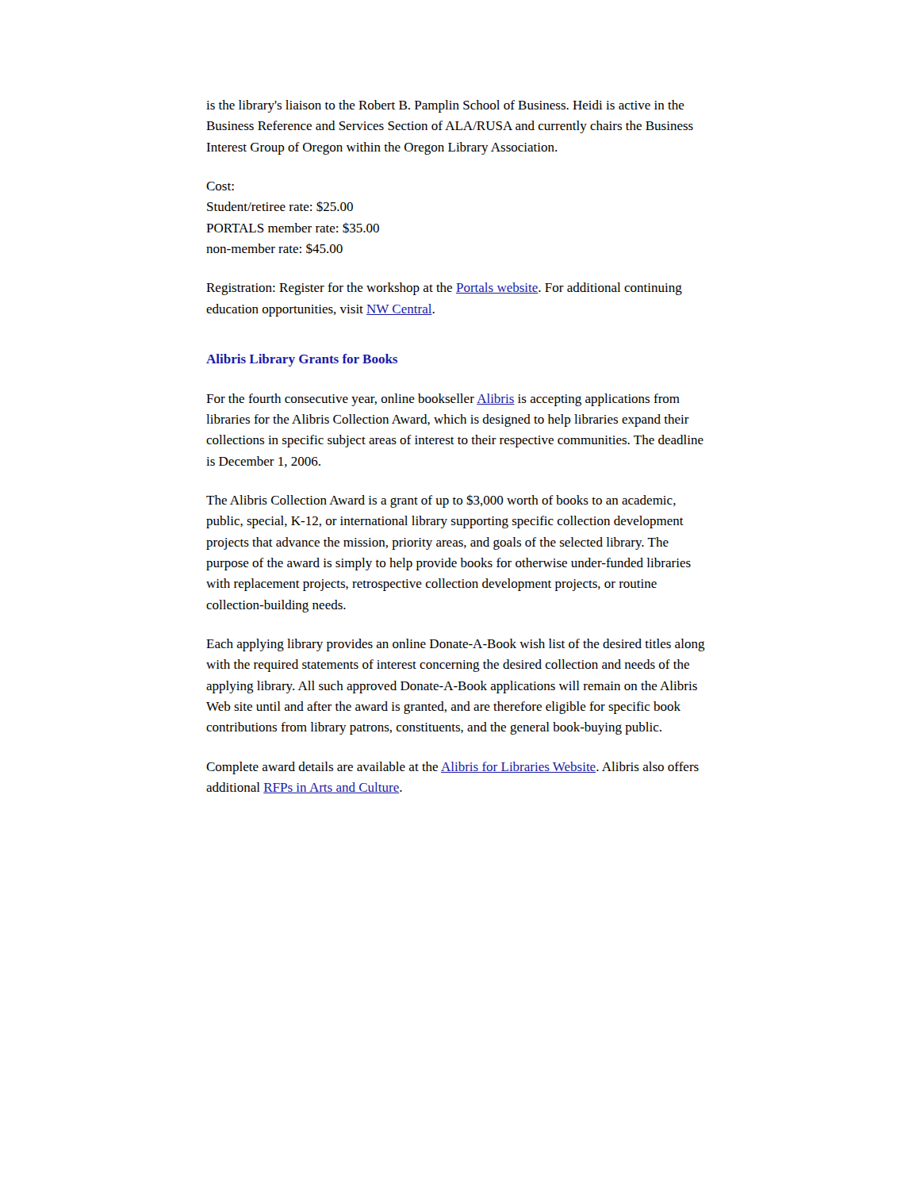is the library's liaison to the Robert B. Pamplin School of Business. Heidi is active in the Business Reference and Services Section of ALA/RUSA and currently chairs the Business Interest Group of Oregon within the Oregon Library Association.
Cost:
Student/retiree rate: $25.00
PORTALS member rate: $35.00
non-member rate: $45.00
Registration: Register for the workshop at the Portals website. For additional continuing education opportunities, visit NW Central.
Alibris Library Grants for Books
For the fourth consecutive year, online bookseller Alibris is accepting applications from libraries for the Alibris Collection Award, which is designed to help libraries expand their collections in specific subject areas of interest to their respective communities. The deadline is December 1, 2006.
The Alibris Collection Award is a grant of up to $3,000 worth of books to an academic, public, special, K-12, or international library supporting specific collection development projects that advance the mission, priority areas, and goals of the selected library. The purpose of the award is simply to help provide books for otherwise under-funded libraries with replacement projects, retrospective collection development projects, or routine collection-building needs.
Each applying library provides an online Donate-A-Book wish list of the desired titles along with the required statements of interest concerning the desired collection and needs of the applying library. All such approved Donate-A-Book applications will remain on the Alibris Web site until and after the award is granted, and are therefore eligible for specific book contributions from library patrons, constituents, and the general book-buying public.
Complete award details are available at the Alibris for Libraries Website. Alibris also offers additional RFPs in Arts and Culture.